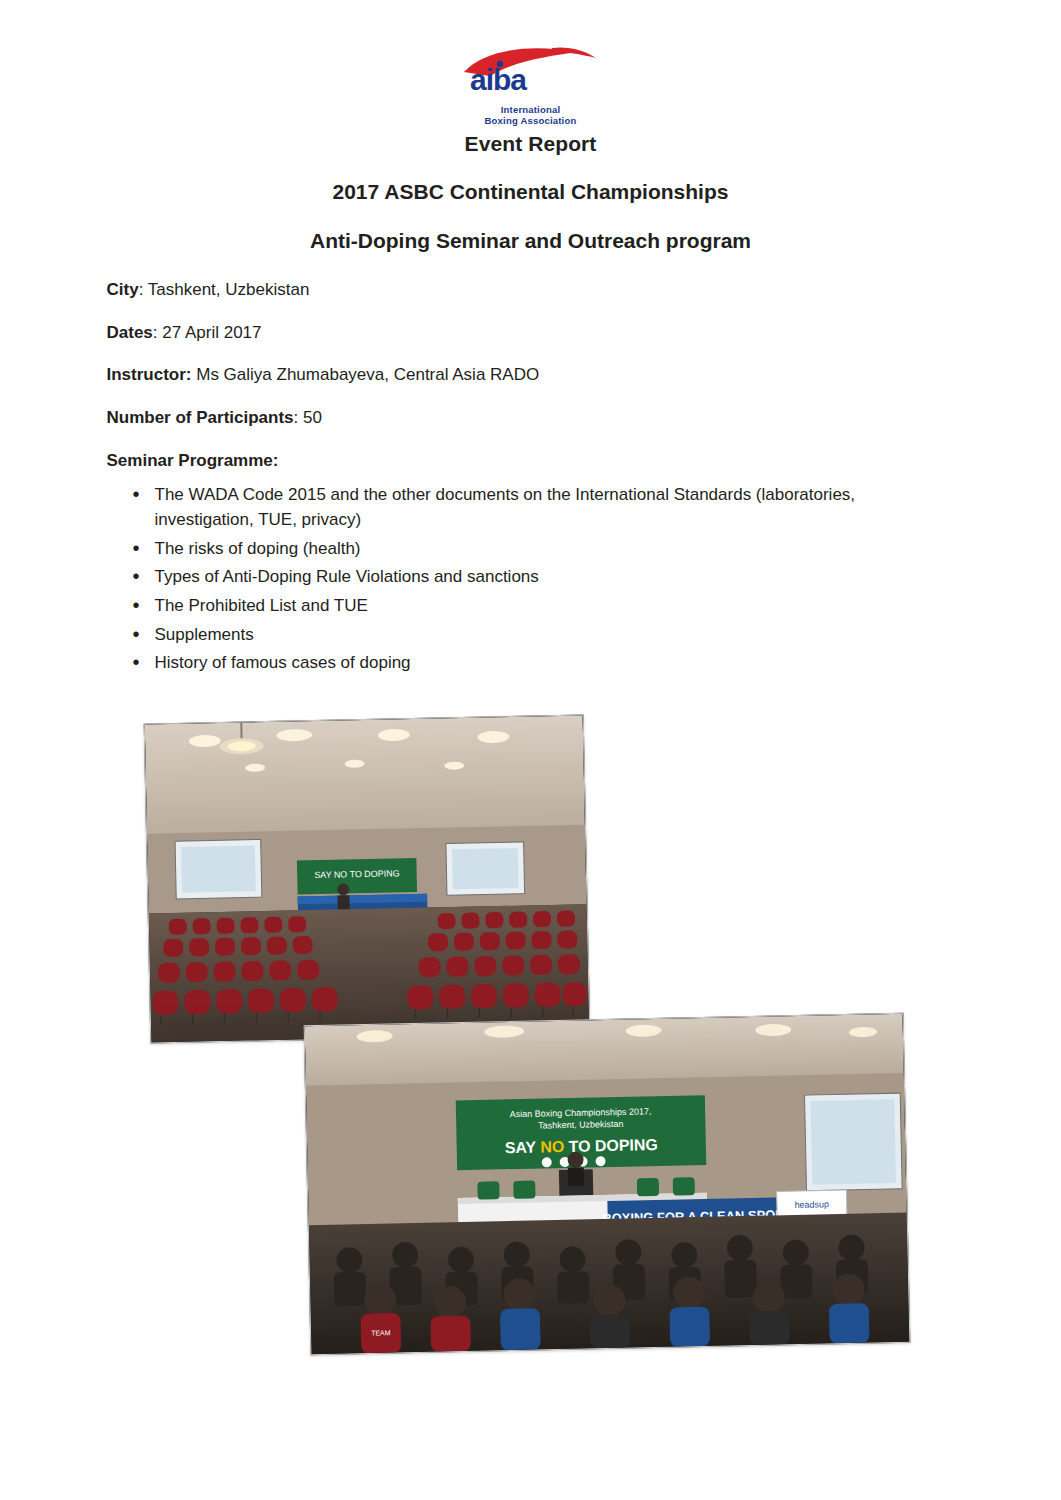aiba
International
Boxing Association
Event Report
2017 ASBC Continental Championships Anti-Doping Seminar and Outreach program
City: Tashkent, Uzbekistan
Dates: 27 April 2017
Instructor: Ms Galiya Zhumabayeva, Central Asia RADO
Number of Participants: 50
Seminar Programme:
The WADA Code 2015 and the other documents on the International Standards (laboratories, investigation, TUE, privacy)
The risks of doping (health)
Types of Anti-Doping Rule Violations and sanctions
The Prohibited List and TUE
Supplements
History of famous cases of doping
SAY NO TO DOPING
Asian Boxing Championships 2017, Tashkent, Uzbekistan SAY NO TO DOPING BOXING FOR A CLEAN SPORT headsup TEAM